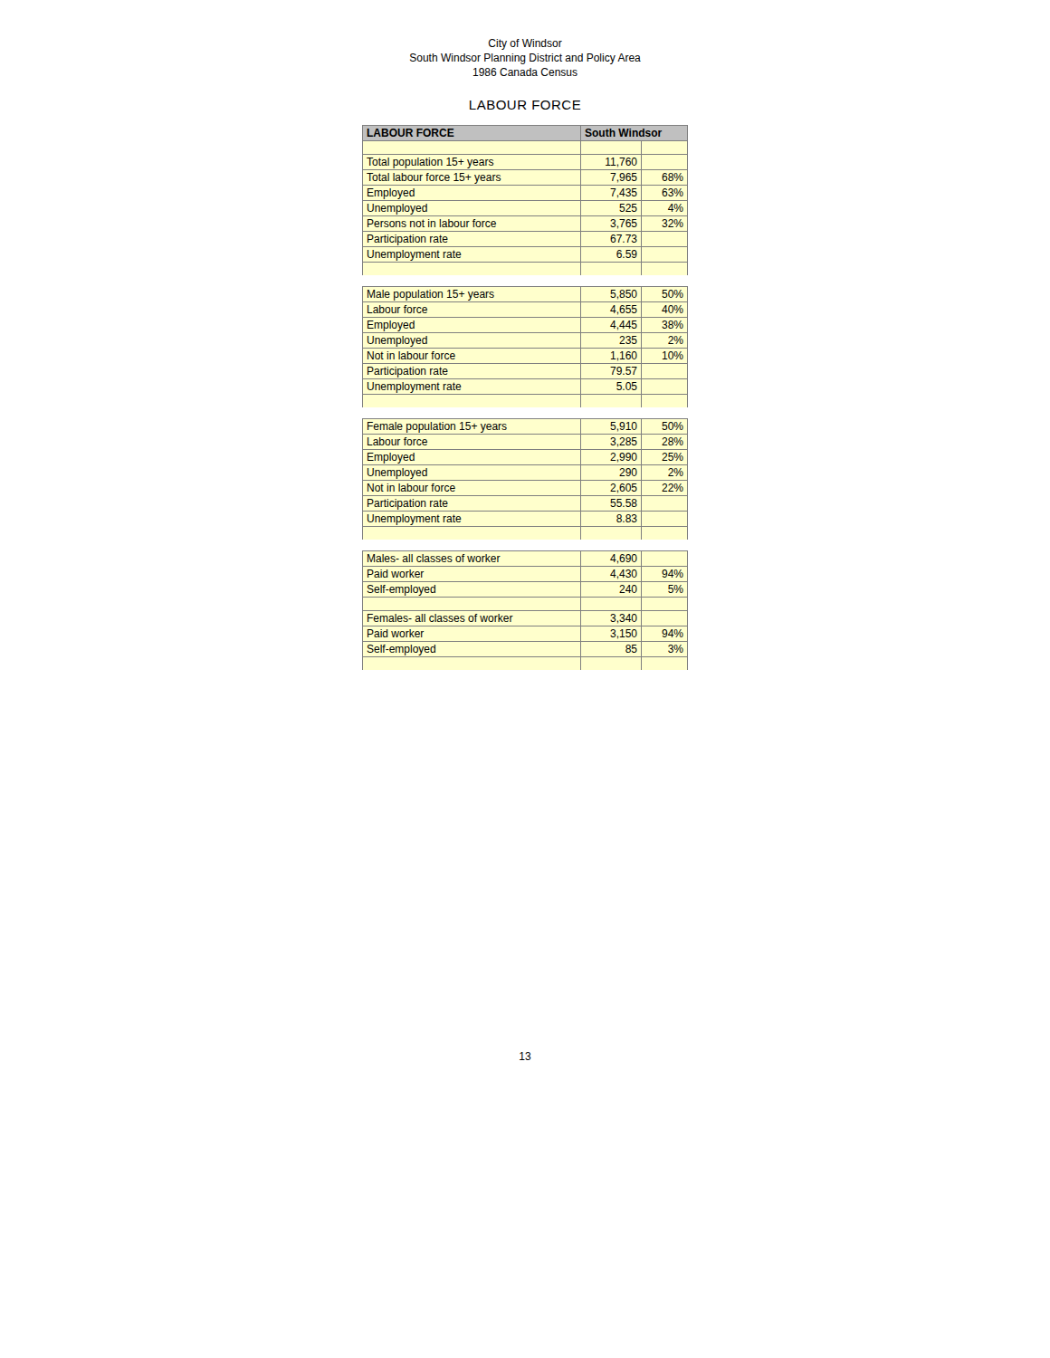City of Windsor
South Windsor Planning District and Policy Area
1986 Canada Census
LABOUR FORCE
| LABOUR FORCE | South Windsor |
| --- | --- |
| Total population 15+ years | 11,760 | |
| Total labour force 15+ years | 7,965 | 68% |
| Employed | 7,435 | 63% |
| Unemployed | 525 | 4% |
| Persons not in labour force | 3,765 | 32% |
| Participation rate | 67.73 | |
| Unemployment rate | 6.59 | |
| Male population 15+ years | 5,850 | 50% |
| Labour force | 4,655 | 40% |
| Employed | 4,445 | 38% |
| Unemployed | 235 | 2% |
| Not in labour force | 1,160 | 10% |
| Participation rate | 79.57 | |
| Unemployment rate | 5.05 | |
| Female population 15+ years | 5,910 | 50% |
| Labour force | 3,285 | 28% |
| Employed | 2,990 | 25% |
| Unemployed | 290 | 2% |
| Not in labour force | 2,605 | 22% |
| Participation rate | 55.58 | |
| Unemployment rate | 8.83 | |
| Males- all classes of worker | 4,690 | |
| Paid worker | 4,430 | 94% |
| Self-employed | 240 | 5% |
| Females- all classes of worker | 3,340 | |
| Paid worker | 3,150 | 94% |
| Self-employed | 85 | 3% |
13